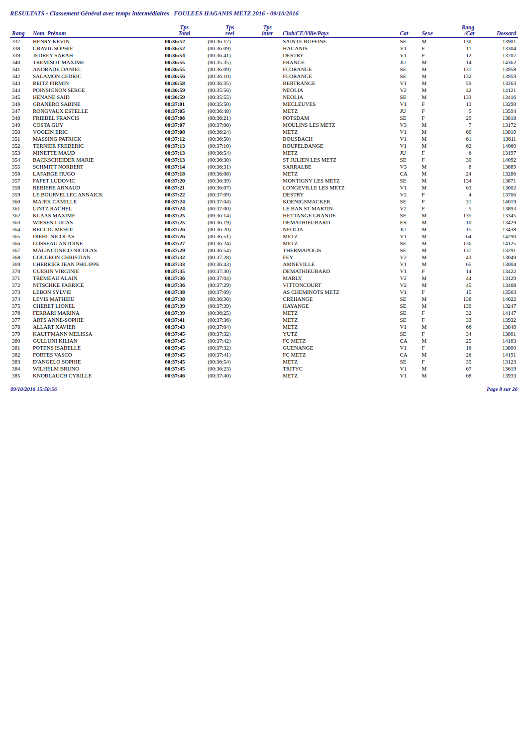RESULTATS - Classement Général avec temps intermédiaires FOULEES HAGANIS METZ 2016 - 09/10/2016
| Rang | Nom Prénom | Tps Total | Tps reel | Tps inter | Club/CE/Ville/Pays | Cat | Sexe | Rang /Cat | Dossard |
| --- | --- | --- | --- | --- | --- | --- | --- | --- | --- |
| 337 | HENRY KEVIN | 00:36:52 | (00:36:17) | | SAINTE RUFFINE | SE | M | 130 | 13901 |
| 338 | GRAVIL SOPHIE | 00:36:52 | (00:36:09) | | HAGANIS | V1 | F | 11 | 13304 |
| 339 | JEDREY SARAH | 00:36:54 | (00:36:41) | | DESTRY | V1 | F | 12 | 13707 |
| 340 | TREMISOT MAXIME | 00:36:55 | (00:35:35) | | FRANCE | JU | M | 14 | 14362 |
| 341 | ANDRADE DANIEL | 00:36:55 | (00:36:09) | | FLORANGE | SE | M | 131 | 13958 |
| 342 | SALAMON CEDRIC | 00:36:56 | (00:36:10) | | FLORANGE | SE | M | 132 | 13959 |
| 343 | BEITZ FIRMIN | 00:36:58 | (00:36:35) | | BERTRANGE | V1 | M | 59 | 13263 |
| 344 | POINSIGNON SERGE | 00:36:59 | (00:35:56) | | NEOLIA | V2 | M | 42 | 14121 |
| 345 | HENANE SAID | 00:36:59 | (00:35:55) | | NEOLIA | SE | M | 133 | 13416 |
| 346 | GRANERO SABINE | 00:37:01 | (00:35:50) | | MECLEUVES | V1 | F | 13 | 13290 |
| 347 | RONGVAUX ESTELLE | 00:37:05 | (00:36:48) | | METZ | JU | F | 5 | 13594 |
| 348 | FRIEBEL FRANCIS | 00:37:06 | (00:36:21) | | POTSDAM | SE | F | 29 | 13818 |
| 349 | COSTA GUY | 00:37:07 | (00:37:00) | | MOULINS LES METZ | V3 | M | 7 | 13172 |
| 350 | VOGEIN ERIC | 00:37:08 | (00:36:24) | | METZ | V1 | M | 60 | 13819 |
| 351 | MASSING PATRICK | 00:37:12 | (00:36:50) | | BOUSBACH | V1 | M | 61 | 13611 |
| 352 | TERNIER FREDERIC | 00:37:13 | (00:37:10) | | ROUPELDANGE | V1 | M | 62 | 14060 |
| 353 | MINETTE MAUD | 00:37:13 | (00:36:54) | | METZ | JU | F | 6 | 13197 |
| 354 | BACKSCHEIDER MARIE | 00:37:13 | (00:36:30) | | ST JULIEN LES METZ | SE | F | 30 | 14092 |
| 355 | SCHMITT NORBERT | 00:37:14 | (00:36:31) | | SARRALBE | V3 | M | 8 | 13889 |
| 356 | LAFARGE HUGO | 00:37:18 | (00:36:08) | | METZ | CA | M | 24 | 13286 |
| 357 | FAFET LUDOVIC | 00:37:20 | (00:36:39) | | MONTIGNY LES METZ | SE | M | 134 | 13871 |
| 358 | REBIERE ARNAUD | 00:37:21 | (00:36:07) | | LONGEVILLE LES METZ | V1 | M | 63 | 13002 |
| 359 | LE BOURVELLEC ANNAICK | 00:37:22 | (00:37:09) | | DESTRY | V2 | F | 4 | 13706 |
| 360 | MAJEK CAMILLE | 00:37:24 | (00:37:04) | | KOENIGSMACKER | SE | F | 31 | 14019 |
| 361 | LINTZ RACHEL | 00:37:24 | (00:37:00) | | LE BAN ST MARTIN | V2 | F | 5 | 13893 |
| 362 | KLAAS MAXIME | 00:37:25 | (00:36:14) | | HETTANGE GRANDE | SE | M | 135 | 13345 |
| 363 | WIESEN LUCAS | 00:37:25 | (00:36:19) | | DEMATHIEUBARD | ES | M | 10 | 13429 |
| 364 | REGUIG MEHDI | 00:37:26 | (00:36:20) | | NEOLIA | JU | M | 15 | 13438 |
| 365 | DIEHL NICOLAS | 00:37:26 | (00:36:51) | | METZ | V1 | M | 64 | 14290 |
| 366 | LOSSEAU ANTOINE | 00:37:27 | (00:36:24) | | METZ | SE | M | 136 | 14125 |
| 367 | MALINCONICO NICOLAS | 00:37:29 | (00:36:54) | | THERMAPOLIS | SE | M | 137 | 13291 |
| 368 | GOUGEON CHRISTIAN | 00:37:32 | (00:37:28) | | FEY | V2 | M | 43 | 13049 |
| 369 | CHERRIER JEAN PHILIPPE | 00:37:33 | (00:36:43) | | AMNEVILLE | V1 | M | 65 | 13004 |
| 370 | GUERIN VIRGINIE | 00:37:35 | (00:37:30) | | DEMATHIEUBARD | V1 | F | 14 | 13422 |
| 371 | TREMEAU ALAIN | 00:37:36 | (00:37:04) | | MARLY | V2 | M | 44 | 13129 |
| 372 | NITSCHKE FABRICE | 00:37:36 | (00:37:29) | | VITTONCOURT | V2 | M | 45 | 13468 |
| 373 | LEBON SYLVIE | 00:37:38 | (00:37:09) | | AS CHEMINOTS METZ | V1 | F | 15 | 13563 |
| 374 | LEVIS MATHIEU | 00:37:38 | (00:36:30) | | CREHANGE | SE | M | 138 | 14022 |
| 375 | CHERET LIONEL | 00:37:39 | (00:37:39) | | HAYANGE | SE | M | 139 | 13247 |
| 376 | FERRARI MARINA | 00:37:39 | (00:36:25) | | METZ | SE | F | 32 | 14147 |
| 377 | ARTS ANNE-SOPHIE | 00:37:41 | (00:37:36) | | METZ | SE | F | 33 | 13932 |
| 378 | ALLART XAVIER | 00:37:43 | (00:37:04) | | METZ | V1 | M | 66 | 13848 |
| 379 | KAUFFMANN MELISSA | 00:37:45 | (00:37:32) | | YUTZ | SE | F | 34 | 13801 |
| 380 | GULLUNI KILIAN | 00:37:45 | (00:37:42) | | FC METZ | CA | M | 25 | 14183 |
| 381 | POTENS ISABELLE | 00:37:45 | (00:37:32) | | GUENANGE | V1 | F | 16 | 13800 |
| 382 | FORTES VASCO | 00:37:45 | (00:37:41) | | FC METZ | CA | M | 26 | 14191 |
| 383 | D'ANGELO SOPHIE | 00:37:45 | (00:36:54) | | METZ | SE | F | 35 | 13123 |
| 384 | WILHELM BRUNO | 00:37:45 | (00:36:23) | | TRITYC | V1 | M | 67 | 13619 |
| 385 | KNOBLAUCH CYRILLE | 00:37:46 | (00:37:40) | | METZ | V1 | M | 68 | 13933 |
| 09/10/2016 15:50:56 | Page 8 sur 26 |